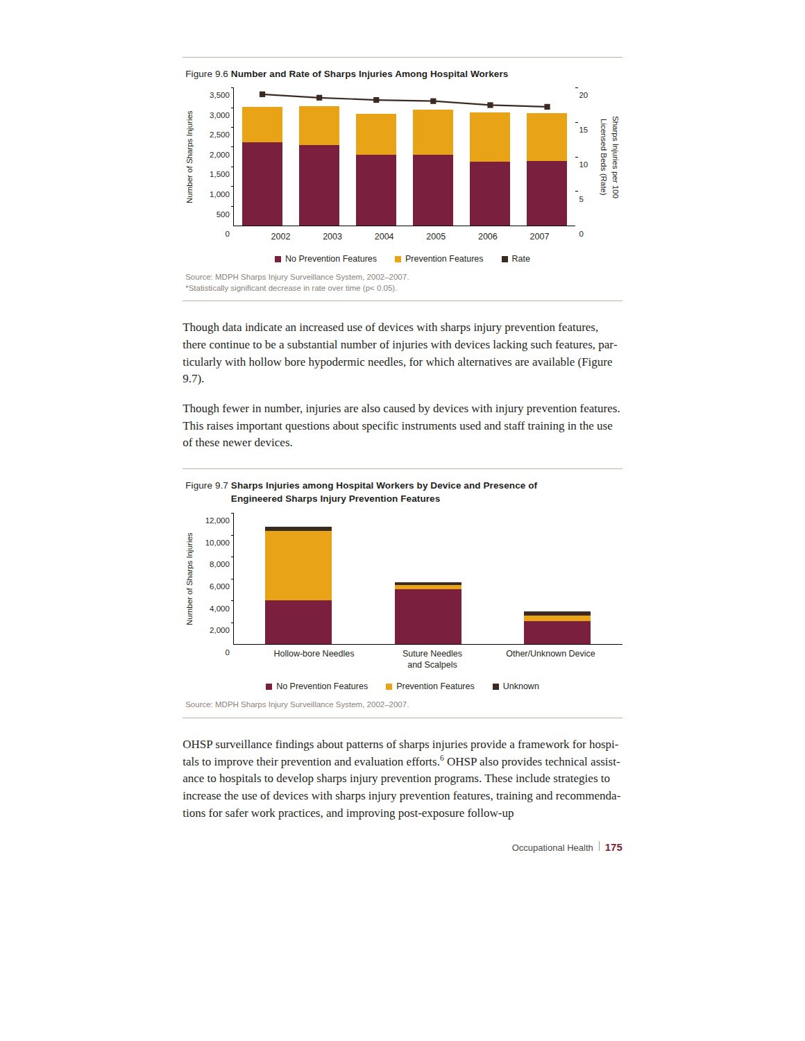Figure 9.6 Number and Rate of Sharps Injuries Among Hospital Workers
Number of Sharps Injuries
3,500 3,000 2,500 2,000 1,500 1,000 500 0
rates: 18.8, 18.2, 17.8, 17.6, 16.9, 16.6 => y = 200 - rate/20*200
20 15 10 5 0
Sharps Injuries per 100
Licensed Beds (Rate)
200220032004200520062007
No Prevention Features Prevention Features Rate
Source: MDPH Sharps Injury Surveillance System, 2002–2007.
*Statistically significant decrease in rate over time (p< 0.05).
Though data indicate an increased use of devices with sharps injury pre­vention features, there continue to be a substantial number of injuries with devices lacking such features, particularly with hollow bore hypodermic needles, for which alternatives are available (Figure 9.7).
Though fewer in number, injuries are also caused by devices with injury prevention features. This raises important questions about specific instru­ments used and staff training in the use of these newer devices.
Figure 9.7 Sharps Injuries among Hospital Workers by Device and Presence of Engineered Sharps Injury Prevention Features
Number of Sharps Injuries
12,000 10,000 8,000 6,000 4,000 2,000 0
Hollow-bore Needles Suture Needles
and Scalpels Other/Unknown Device
No Prevention Features Prevention Features Unknown
Source: MDPH Sharps Injury Surveillance System, 2002–2007.
OHSP surveillance findings about patterns of sharps injuries provide a framework for hospitals to improve their prevention and evaluation efforts.6 OHSP also provides technical assistance to hospitals to develop sharps injury prevention programs. These include strategies to increase the use of devices with sharps injury prevention features, training and recommen­dations for safer work practices, and improving post-exposure follow-up
Occupational Health 175